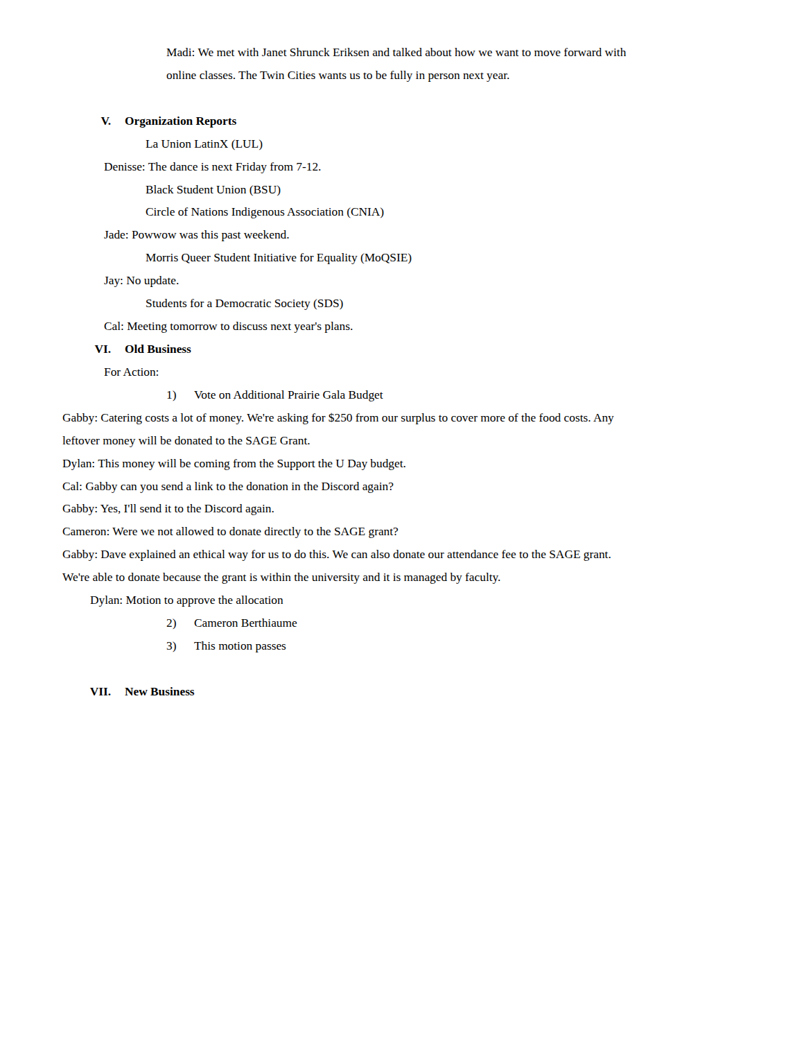Madi: We met with Janet Shrunck Eriksen and talked about how we want to move forward with online classes. The Twin Cities wants us to be fully in person next year.
V.
Organization Reports
La Union LatinX (LUL)
Denisse: The dance is next Friday from 7-12.
Black Student Union (BSU)
Circle of Nations Indigenous Association (CNIA)
Jade: Powwow was this past weekend.
Morris Queer Student Initiative for Equality (MoQSIE)
Jay: No update.
Students for a Democratic Society (SDS)
Cal: Meeting tomorrow to discuss next year's plans.
VI.
Old Business
For Action:
1)
Vote on Additional Prairie Gala Budget
Gabby: Catering costs a lot of money. We're asking for $250 from our surplus to cover more of the food costs. Any leftover money will be donated to the SAGE Grant.
Dylan: This money will be coming from the Support the U Day budget.
Cal: Gabby can you send a link to the donation in the Discord again?
Gabby: Yes, I'll send it to the Discord again.
Cameron: Were we not allowed to donate directly to the SAGE grant?
Gabby: Dave explained an ethical way for us to do this. We can also donate our attendance fee to the SAGE grant. We're able to donate because the grant is within the university and it is managed by faculty.
Dylan: Motion to approve the allocation
2)
Cameron Berthiaume
3)
This motion passes
VII.
New Business